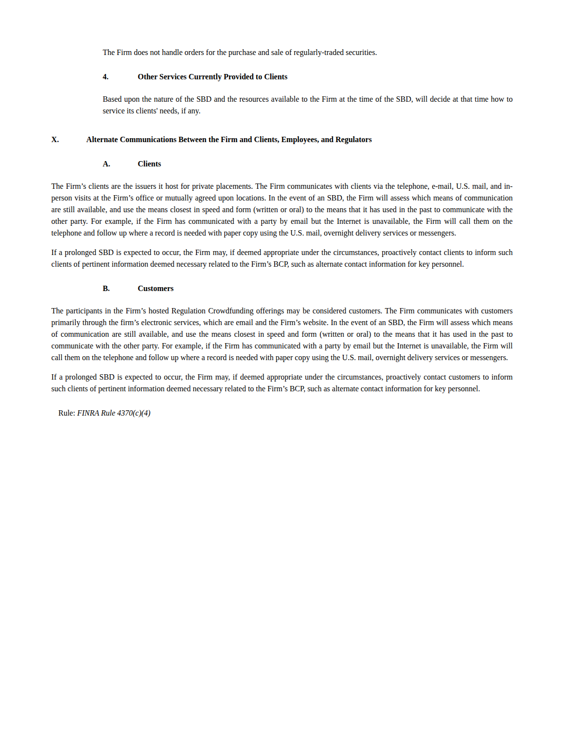The Firm does not handle orders for the purchase and sale of regularly-traded securities.
4. Other Services Currently Provided to Clients
Based upon the nature of the SBD and the resources available to the Firm at the time of the SBD, will decide at that time how to service its clients' needs, if any.
X. Alternate Communications Between the Firm and Clients, Employees, and Regulators
A. Clients
The Firm’s clients are the issuers it host for private placements. The Firm communicates with clients via the telephone, e-mail, U.S. mail, and in-person visits at the Firm’s office or mutually agreed upon locations. In the event of an SBD, the Firm will assess which means of communication are still available, and use the means closest in speed and form (written or oral) to the means that it has used in the past to communicate with the other party. For example, if the Firm has communicated with a party by email but the Internet is unavailable, the Firm will call them on the telephone and follow up where a record is needed with paper copy using the U.S. mail, overnight delivery services or messengers.
If a prolonged SBD is expected to occur, the Firm may, if deemed appropriate under the circumstances, proactively contact clients to inform such clients of pertinent information deemed necessary related to the Firm’s BCP, such as alternate contact information for key personnel.
B. Customers
The participants in the Firm’s hosted Regulation Crowdfunding offerings may be considered customers. The Firm communicates with customers primarily through the firm’s electronic services, which are email and the Firm’s website. In the event of an SBD, the Firm will assess which means of communication are still available, and use the means closest in speed and form (written or oral) to the means that it has used in the past to communicate with the other party. For example, if the Firm has communicated with a party by email but the Internet is unavailable, the Firm will call them on the telephone and follow up where a record is needed with paper copy using the U.S. mail, overnight delivery services or messengers.
If a prolonged SBD is expected to occur, the Firm may, if deemed appropriate under the circumstances, proactively contact customers to inform such clients of pertinent information deemed necessary related to the Firm’s BCP, such as alternate contact information for key personnel.
Rule: FINRA Rule 4370(c)(4)